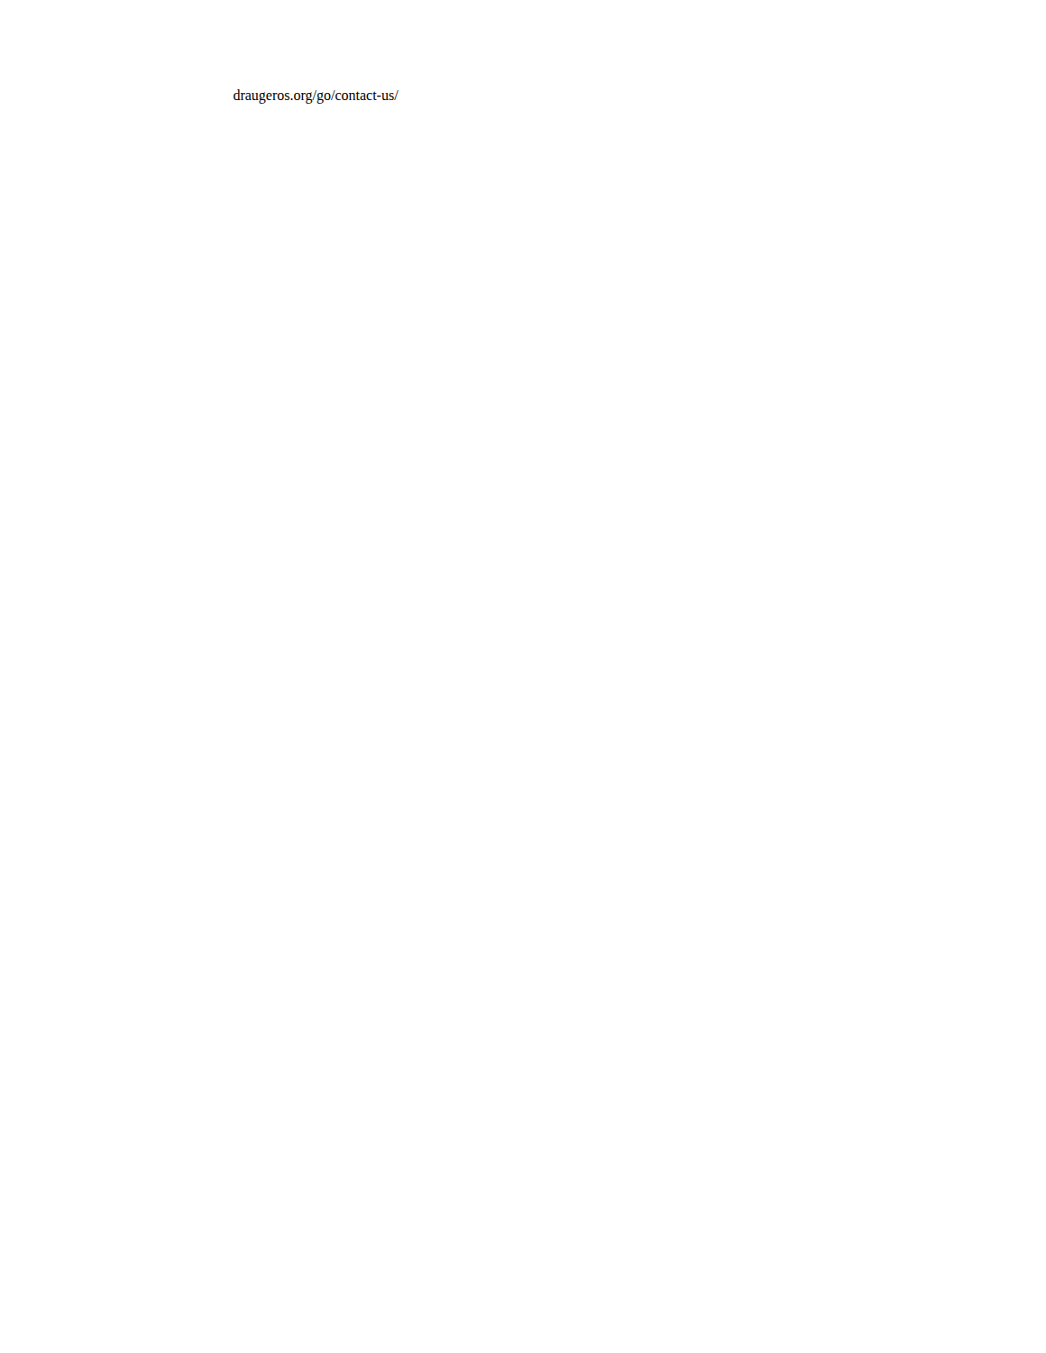draugeros.org/go/contact-us/